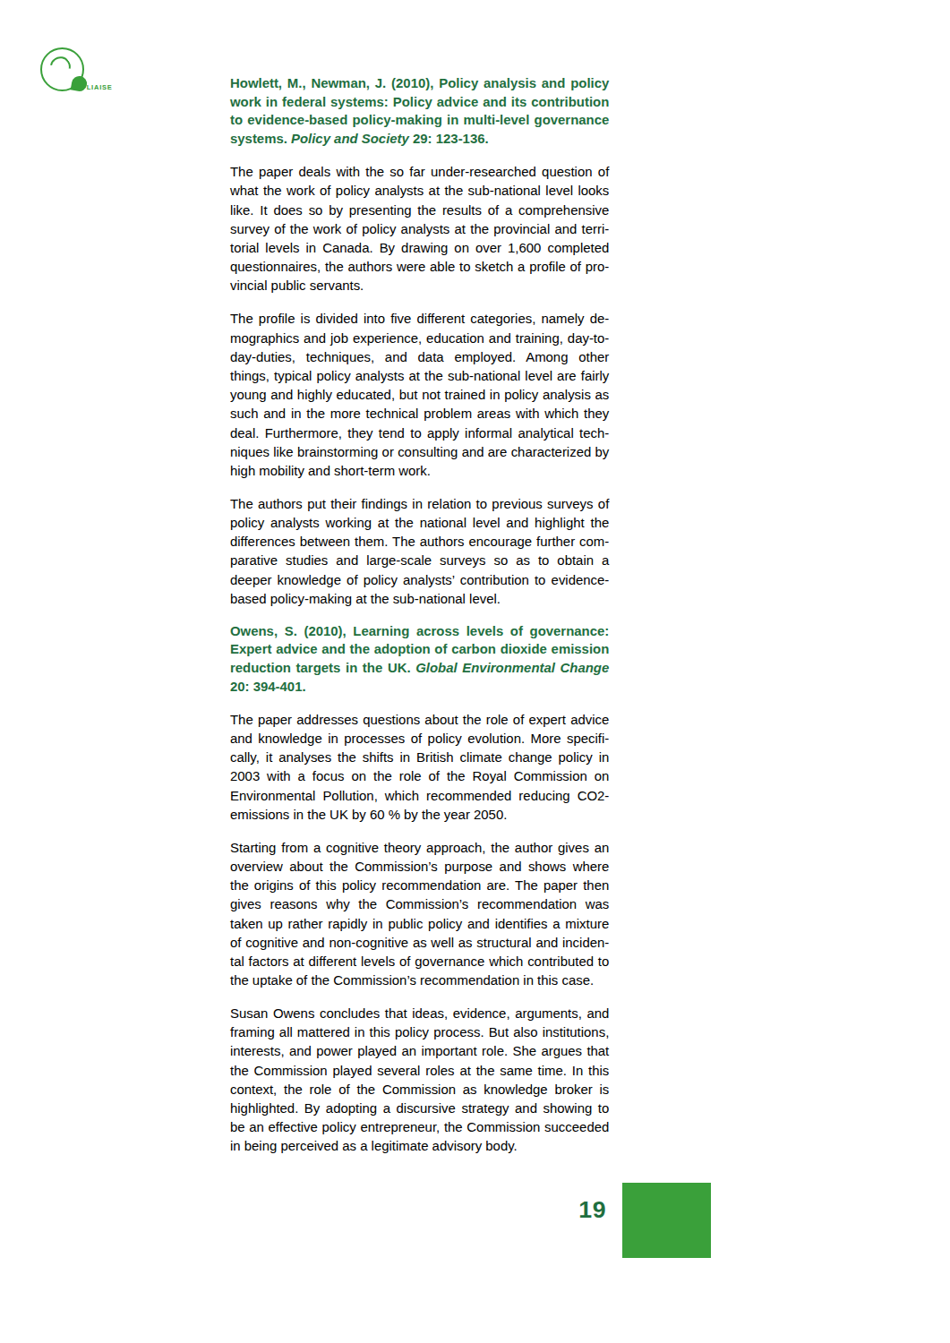LIAISE
Howlett, M., Newman, J. (2010), Policy analysis and policy work in federal systems: Policy advice and its contribution to evidence-based policy-making in multi-level governance systems. Policy and Society 29: 123-136.
The paper deals with the so far under-researched question of what the work of policy analysts at the sub-national level looks like. It does so by presenting the results of a comprehensive survey of the work of policy analysts at the provincial and territorial levels in Canada. By drawing on over 1,600 completed questionnaires, the authors were able to sketch a profile of provincial public servants.
The profile is divided into five different categories, namely demographics and job experience, education and training, day-to-day-duties, techniques, and data employed. Among other things, typical policy analysts at the sub-national level are fairly young and highly educated, but not trained in policy analysis as such and in the more technical problem areas with which they deal. Furthermore, they tend to apply informal analytical techniques like brainstorming or consulting and are characterized by high mobility and short-term work.
The authors put their findings in relation to previous surveys of policy analysts working at the national level and highlight the differences between them. The authors encourage further comparative studies and large-scale surveys so as to obtain a deeper knowledge of policy analysts’ contribution to evidence-based policy-making at the sub-national level.
Owens, S. (2010), Learning across levels of governance: Expert advice and the adoption of carbon dioxide emission reduction targets in the UK. Global Environmental Change 20: 394-401.
The paper addresses questions about the role of expert advice and knowledge in processes of policy evolution. More specifically, it analyses the shifts in British climate change policy in 2003 with a focus on the role of the Royal Commission on Environmental Pollution, which recommended reducing CO2-emissions in the UK by 60 % by the year 2050.
Starting from a cognitive theory approach, the author gives an overview about the Commission’s purpose and shows where the origins of this policy recommendation are. The paper then gives reasons why the Commission’s recommendation was taken up rather rapidly in public policy and identifies a mixture of cognitive and non-cognitive as well as structural and incidental factors at different levels of governance which contributed to the uptake of the Commission’s recommendation in this case.
Susan Owens concludes that ideas, evidence, arguments, and framing all mattered in this policy process. But also institutions, interests, and power played an important role. She argues that the Commission played several roles at the same time. In this context, the role of the Commission as knowledge broker is highlighted. By adopting a discursive strategy and showing to be an effective policy entrepreneur, the Commission succeeded in being perceived as a legitimate advisory body.
19